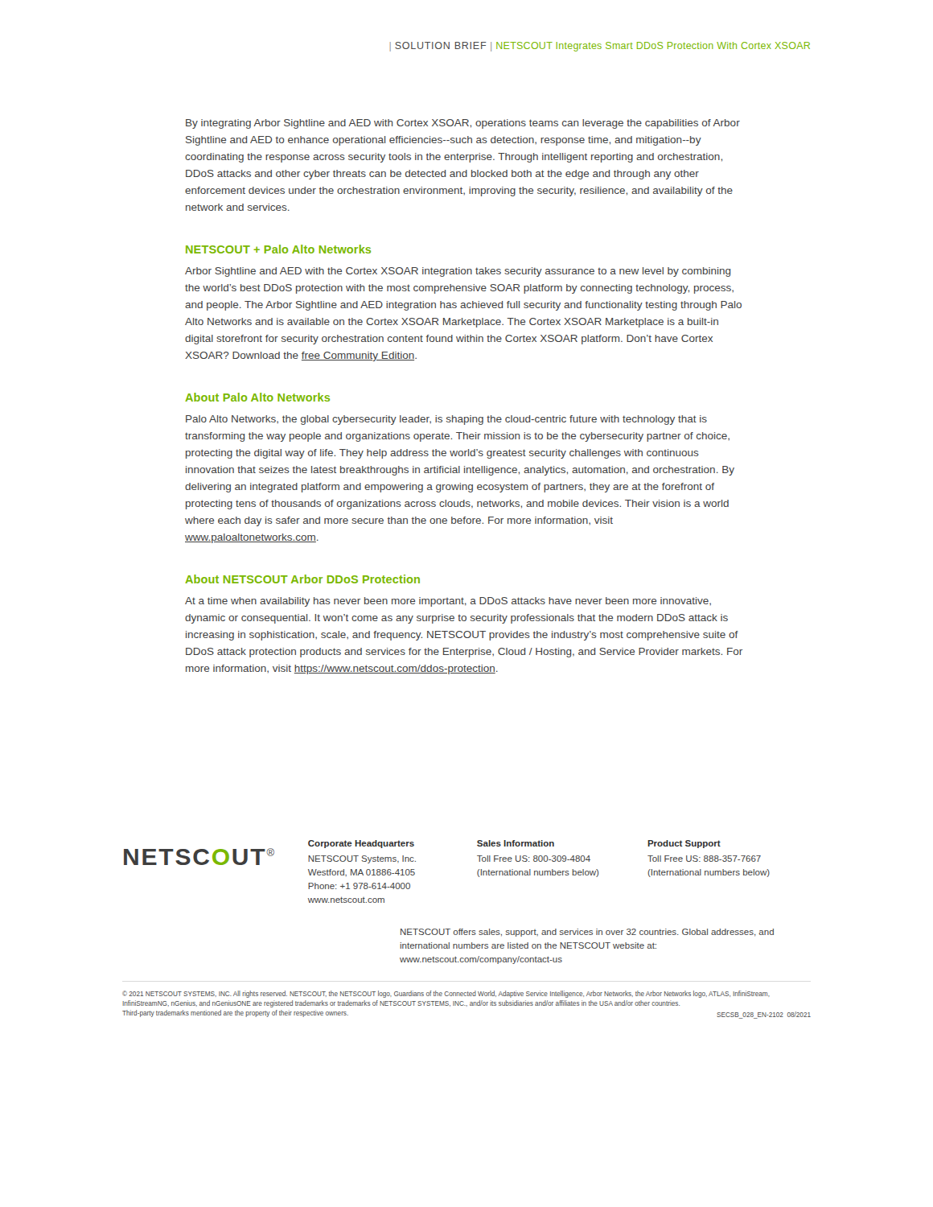| SOLUTION BRIEF | NETSCOUT Integrates Smart DDoS Protection With Cortex XSOAR
By integrating Arbor Sightline and AED with Cortex XSOAR, operations teams can leverage the capabilities of Arbor Sightline and AED to enhance operational efficiencies--such as detection, response time, and mitigation--by coordinating the response across security tools in the enterprise. Through intelligent reporting and orchestration, DDoS attacks and other cyber threats can be detected and blocked both at the edge and through any other enforcement devices under the orchestration environment, improving the security, resilience, and availability of the network and services.
NETSCOUT + Palo Alto Networks
Arbor Sightline and AED with the Cortex XSOAR integration takes security assurance to a new level by combining the world’s best DDoS protection with the most comprehensive SOAR platform by connecting technology, process, and people. The Arbor Sightline and AED integration has achieved full security and functionality testing through Palo Alto Networks and is available on the Cortex XSOAR Marketplace. The Cortex XSOAR Marketplace is a built-in digital storefront for security orchestration content found within the Cortex XSOAR platform. Don’t have Cortex XSOAR? Download the free Community Edition.
About Palo Alto Networks
Palo Alto Networks, the global cybersecurity leader, is shaping the cloud-centric future with technology that is transforming the way people and organizations operate. Their mission is to be the cybersecurity partner of choice, protecting the digital way of life. They help address the world’s greatest security challenges with continuous innovation that seizes the latest breakthroughs in artificial intelligence, analytics, automation, and orchestration. By delivering an integrated platform and empowering a growing ecosystem of partners, they are at the forefront of protecting tens of thousands of organizations across clouds, networks, and mobile devices. Their vision is a world where each day is safer and more secure than the one before. For more information, visit www.paloaltonetworks.com.
About NETSCOUT Arbor DDoS Protection
At a time when availability has never been more important, a DDoS attacks have never been more innovative, dynamic or consequential. It won’t come as any surprise to security professionals that the modern DDoS attack is increasing in sophistication, scale, and frequency. NETSCOUT provides the industry’s most comprehensive suite of DDoS attack protection products and services for the Enterprise, Cloud / Hosting, and Service Provider markets. For more information, visit https://www.netscout.com/ddos-protection.
NETSCOUT®
Corporate Headquarters NETSCOUT Systems, Inc.
Westford, MA 01886-4105
Phone: +1 978-614-4000
www.netscout.com
Sales Information Toll Free US: 800-309-4804
(International numbers below)
Product Support Toll Free US: 888-357-7667
(International numbers below)
NETSCOUT offers sales, support, and services in over 32 countries. Global addresses, and international numbers are listed on the NETSCOUT website at: www.netscout.com/company/contact-us
© 2021 NETSCOUT SYSTEMS, INC. All rights reserved. NETSCOUT, the NETSCOUT logo, Guardians of the Connected World, Adaptive Service Intelligence, Arbor Networks, the Arbor Networks logo, ATLAS, InfiniStream, InfiniStreamNG, nGenius, and nGeniusONE are registered trademarks or trademarks of NETSCOUT SYSTEMS, INC., and/or its subsidiaries and/or affiliates in the USA and/or other countries.
Third-party trademarks mentioned are the property of their respective owners. SECSB_028_EN-2102 08/2021